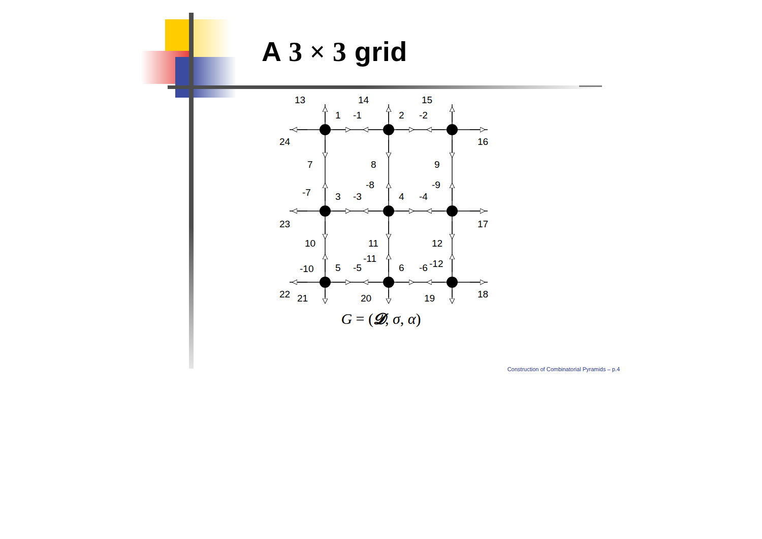A 3 × 3 grid
13 14 15 1 -1 2 -2 24 16 7 8 9 -7 -8 -9 3 -3 4 -4 23 17 10 11 12 -10 -11 -12 5 -5 6 -6 22 18 21 20 19
G = (𝓓, σ, α)
Construction of Combinatorial Pyramids – p.4